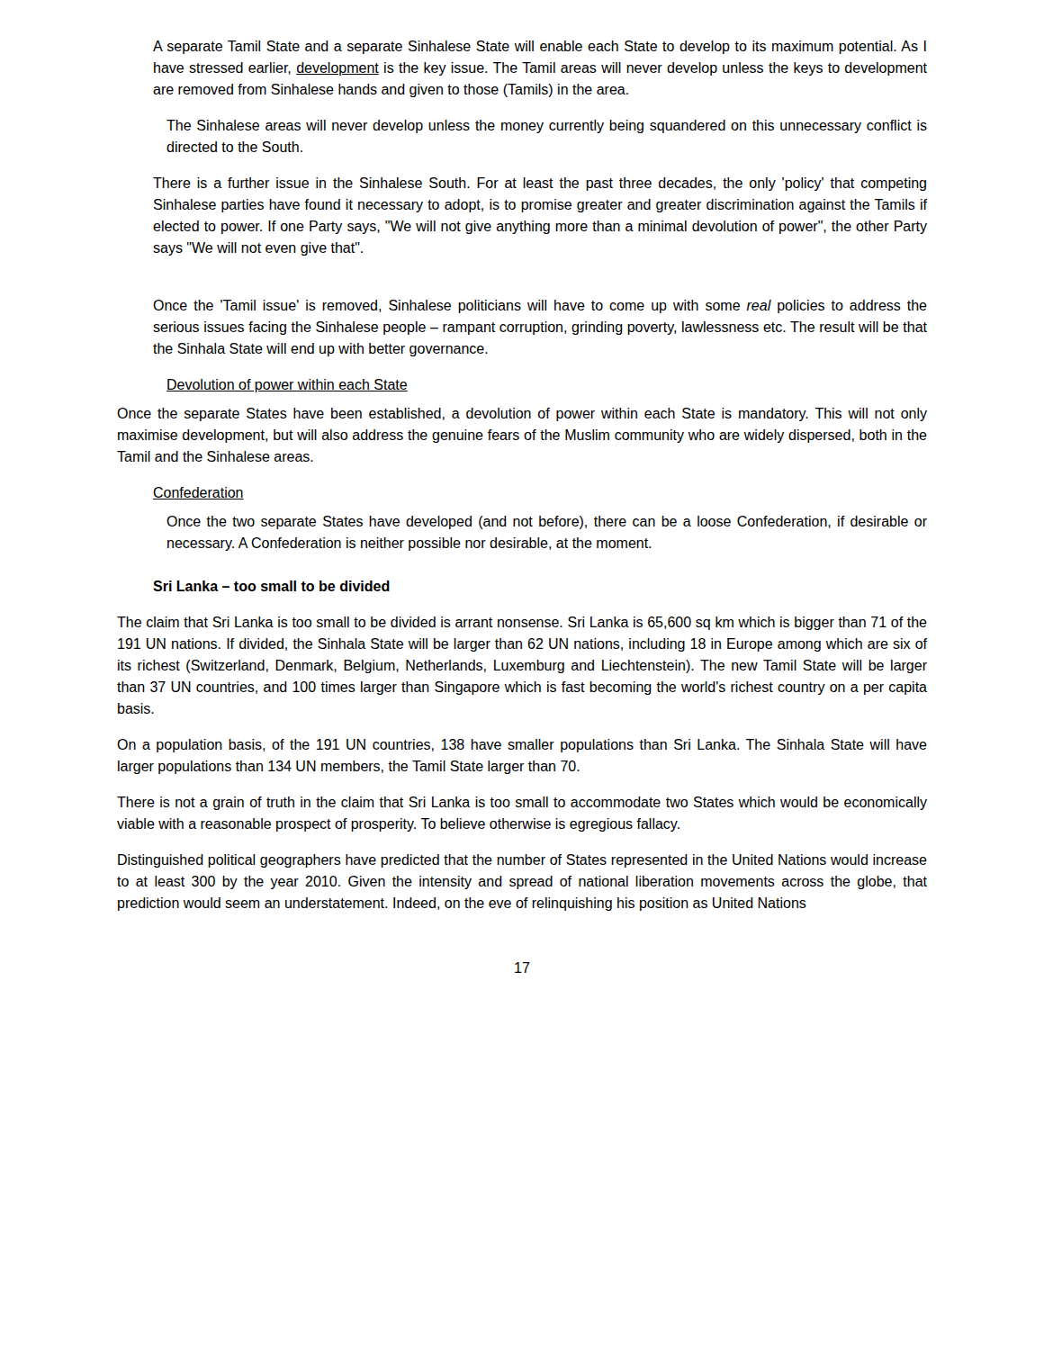A separate Tamil State and a separate Sinhalese State will enable each State to develop to its maximum potential. As I have stressed earlier, development is the key issue. The Tamil areas will never develop unless the keys to development are removed from Sinhalese hands and given to those (Tamils) in the area.
The Sinhalese areas will never develop unless the money currently being squandered on this unnecessary conflict is directed to the South.
There is a further issue in the Sinhalese South. For at least the past three decades, the only 'policy' that competing Sinhalese parties have found it necessary to adopt, is to promise greater and greater discrimination against the Tamils if elected to power. If one Party says, "We will not give anything more than a minimal devolution of power", the other Party says "We will not even give that".
Once the 'Tamil issue' is removed, Sinhalese politicians will have to come up with some real policies to address the serious issues facing the Sinhalese people – rampant corruption, grinding poverty, lawlessness etc. The result will be that the Sinhala State will end up with better governance.
Devolution of power within each State
Once the separate States have been established, a devolution of power within each State is mandatory. This will not only maximise development, but will also address the genuine fears of the Muslim community who are widely dispersed, both in the Tamil and the Sinhalese areas.
Confederation
Once the two separate States have developed (and not before), there can be a loose Confederation, if desirable or necessary. A Confederation is neither possible nor desirable, at the moment.
Sri Lanka – too small to be divided
The claim that Sri Lanka is too small to be divided is arrant nonsense. Sri Lanka is 65,600 sq km which is bigger than 71 of the 191 UN nations. If divided, the Sinhala State will be larger than 62 UN nations, including 18 in Europe among which are six of its richest (Switzerland, Denmark, Belgium, Netherlands, Luxemburg and Liechtenstein). The new Tamil State will be larger than 37 UN countries, and 100 times larger than Singapore which is fast becoming the world's richest country on a per capita basis.
On a population basis, of the 191 UN countries, 138 have smaller populations than Sri Lanka. The Sinhala State will have larger populations than 134 UN members, the Tamil State larger than 70.
There is not a grain of truth in the claim that Sri Lanka is too small to accommodate two States which would be economically viable with a reasonable prospect of prosperity. To believe otherwise is egregious fallacy.
Distinguished political geographers have predicted that the number of States represented in the United Nations would increase to at least 300 by the year 2010. Given the intensity and spread of national liberation movements across the globe, that prediction would seem an understatement. Indeed, on the eve of relinquishing his position as United Nations
17